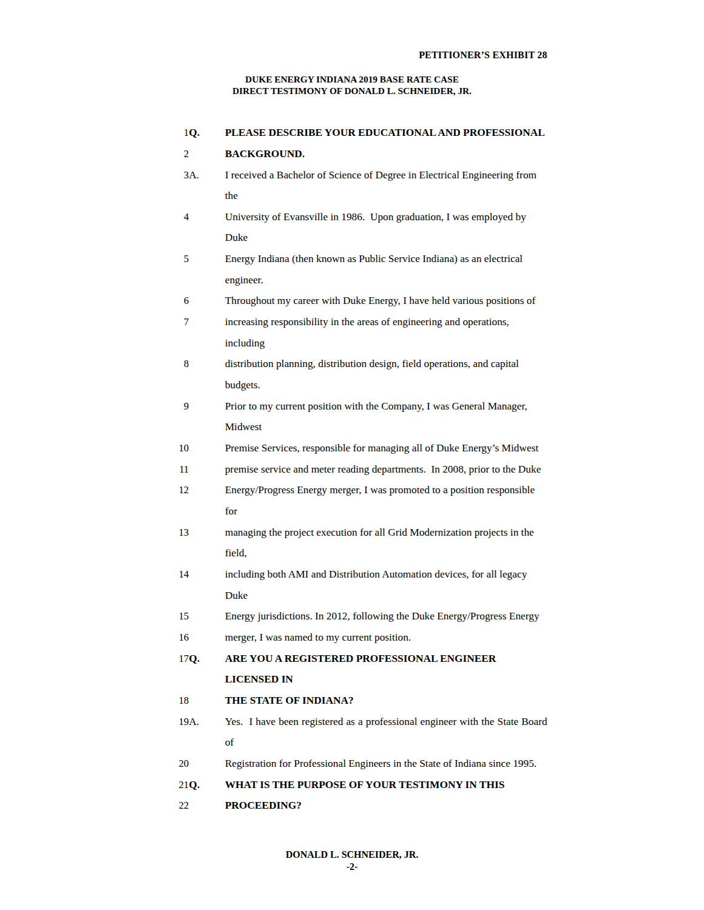PETITIONER’S EXHIBIT 28
DUKE ENERGY INDIANA 2019 BASE RATE CASE
DIRECT TESTIMONY OF DONALD L. SCHNEIDER, JR.
| 1 | Q. | PLEASE DESCRIBE YOUR EDUCATIONAL AND PROFESSIONAL |
| 2 | | BACKGROUND. |
| 3 | A. | I received a Bachelor of Science of Degree in Electrical Engineering from the |
| 4 | | University of Evansville in 1986. Upon graduation, I was employed by Duke |
| 5 | | Energy Indiana (then known as Public Service Indiana) as an electrical engineer. |
| 6 | | Throughout my career with Duke Energy, I have held various positions of |
| 7 | | increasing responsibility in the areas of engineering and operations, including |
| 8 | | distribution planning, distribution design, field operations, and capital budgets. |
| 9 | | Prior to my current position with the Company, I was General Manager, Midwest |
| 10 | | Premise Services, responsible for managing all of Duke Energy’s Midwest |
| 11 | | premise service and meter reading departments. In 2008, prior to the Duke |
| 12 | | Energy/Progress Energy merger, I was promoted to a position responsible for |
| 13 | | managing the project execution for all Grid Modernization projects in the field, |
| 14 | | including both AMI and Distribution Automation devices, for all legacy Duke |
| 15 | | Energy jurisdictions. In 2012, following the Duke Energy/Progress Energy |
| 16 | | merger, I was named to my current position. |
| 17 | Q. | ARE YOU A REGISTERED PROFESSIONAL ENGINEER LICENSED IN |
| 18 | | THE STATE OF INDIANA? |
| 19 | A. | Yes. I have been registered as a professional engineer with the State Board of |
| 20 | | Registration for Professional Engineers in the State of Indiana since 1995. |
| 21 | Q. | WHAT IS THE PURPOSE OF YOUR TESTIMONY IN THIS |
| 22 | | PROCEEDING? |
DONALD L. SCHNEIDER, JR.
-2-